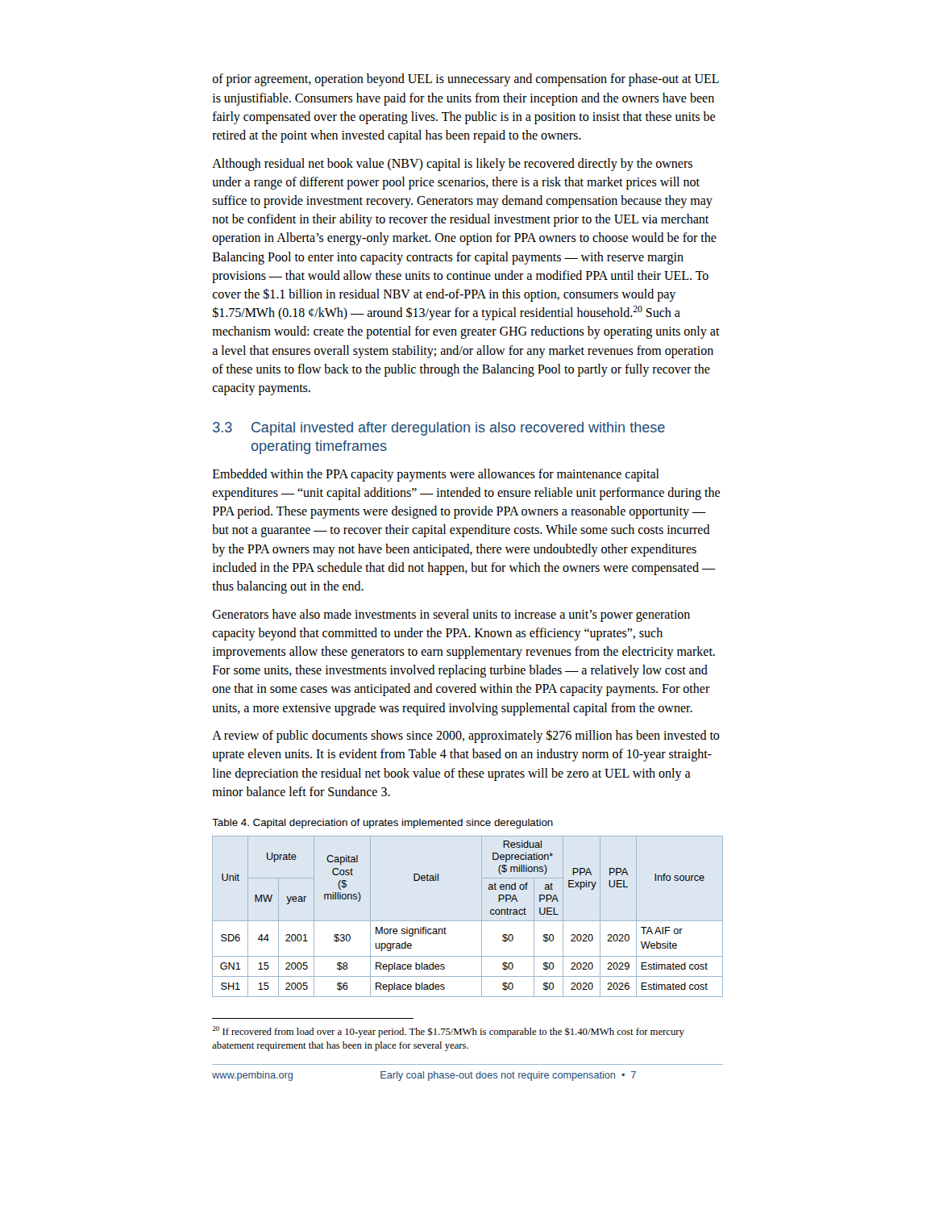of prior agreement, operation beyond UEL is unnecessary and compensation for phase-out at UEL is unjustifiable. Consumers have paid for the units from their inception and the owners have been fairly compensated over the operating lives. The public is in a position to insist that these units be retired at the point when invested capital has been repaid to the owners.
Although residual net book value (NBV) capital is likely be recovered directly by the owners under a range of different power pool price scenarios, there is a risk that market prices will not suffice to provide investment recovery. Generators may demand compensation because they may not be confident in their ability to recover the residual investment prior to the UEL via merchant operation in Alberta’s energy-only market. One option for PPA owners to choose would be for the Balancing Pool to enter into capacity contracts for capital payments — with reserve margin provisions — that would allow these units to continue under a modified PPA until their UEL. To cover the $1.1 billion in residual NBV at end-of-PPA in this option, consumers would pay $1.75/MWh (0.18 ¢/kWh) — around $13/year for a typical residential household.20 Such a mechanism would: create the potential for even greater GHG reductions by operating units only at a level that ensures overall system stability; and/or allow for any market revenues from operation of these units to flow back to the public through the Balancing Pool to partly or fully recover the capacity payments.
3.3 Capital invested after deregulation is also recovered within these operating timeframes
Embedded within the PPA capacity payments were allowances for maintenance capital expenditures — “unit capital additions” — intended to ensure reliable unit performance during the PPA period. These payments were designed to provide PPA owners a reasonable opportunity — but not a guarantee — to recover their capital expenditure costs. While some such costs incurred by the PPA owners may not have been anticipated, there were undoubtedly other expenditures included in the PPA schedule that did not happen, but for which the owners were compensated — thus balancing out in the end.
Generators have also made investments in several units to increase a unit’s power generation capacity beyond that committed to under the PPA. Known as efficiency “uprates”, such improvements allow these generators to earn supplementary revenues from the electricity market. For some units, these investments involved replacing turbine blades — a relatively low cost and one that in some cases was anticipated and covered within the PPA capacity payments. For other units, a more extensive upgrade was required involving supplemental capital from the owner.
A review of public documents shows since 2000, approximately $276 million has been invested to uprate eleven units. It is evident from Table 4 that based on an industry norm of 10-year straight-line depreciation the residual net book value of these uprates will be zero at UEL with only a minor balance left for Sundance 3.
Table 4. Capital depreciation of uprates implemented since deregulation
| Unit | Uprate | Capital Cost ($ millions) | Detail | Residual Depreciation* ($ millions) | PPA Expiry | PPA UEL | Info source |
| --- | --- | --- | --- | --- | --- | --- | --- |
| MW | year | at end of PPA contract | at PPA UEL |
| SD6 | 44 | 2001 | $30 | More significant upgrade | $0 | $0 | 2020 | 2020 | TA AIF or Website |
| GN1 | 15 | 2005 | $8 | Replace blades | $0 | $0 | 2020 | 2029 | Estimated cost |
| SH1 | 15 | 2005 | $6 | Replace blades | $0 | $0 | 2020 | 2026 | Estimated cost |
20 If recovered from load over a 10-year period. The $1.75/MWh is comparable to the $1.40/MWh cost for mercury abatement requirement that has been in place for several years.
www.pembina.org
Early coal phase-out does not require compensation • 7